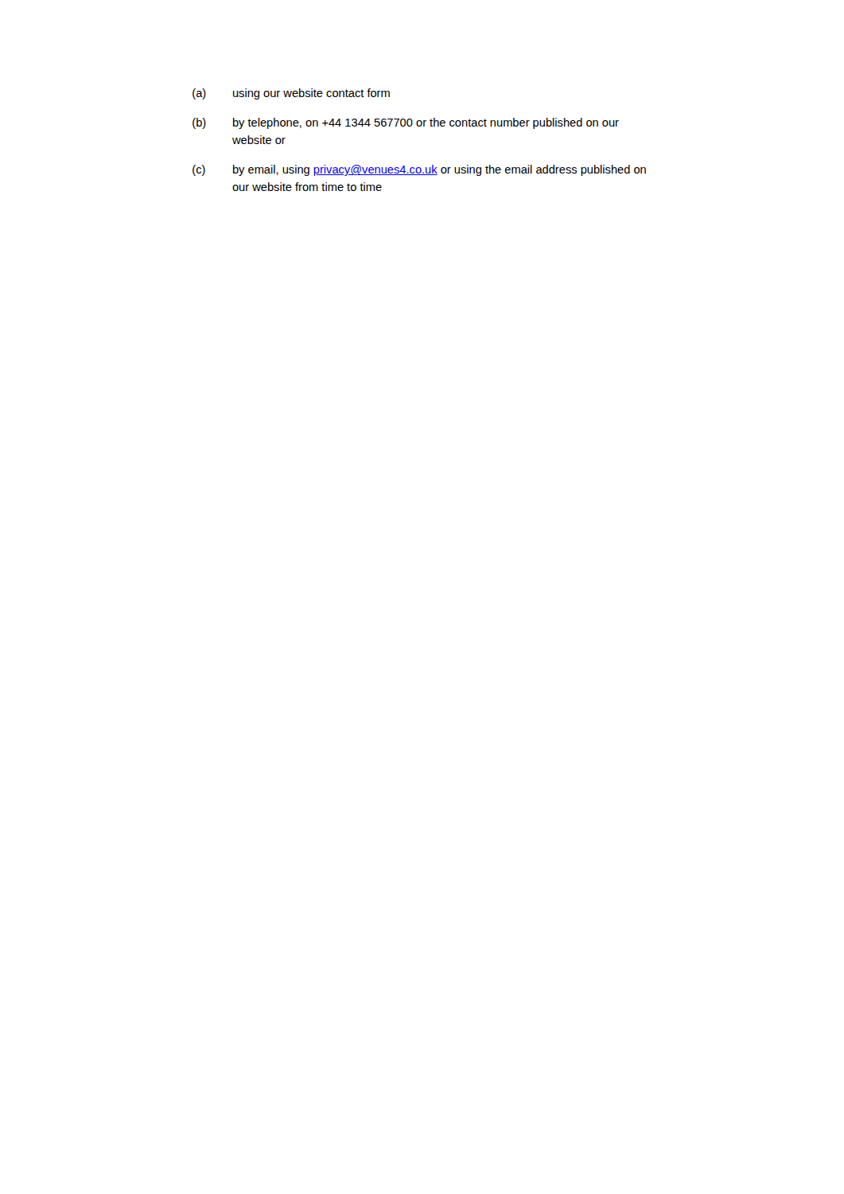(a) using our website contact form
(b) by telephone, on +44 1344 567700 or the contact number published on our website or
(c) by email, using privacy@venues4.co.uk or using the email address published on our website from time to time